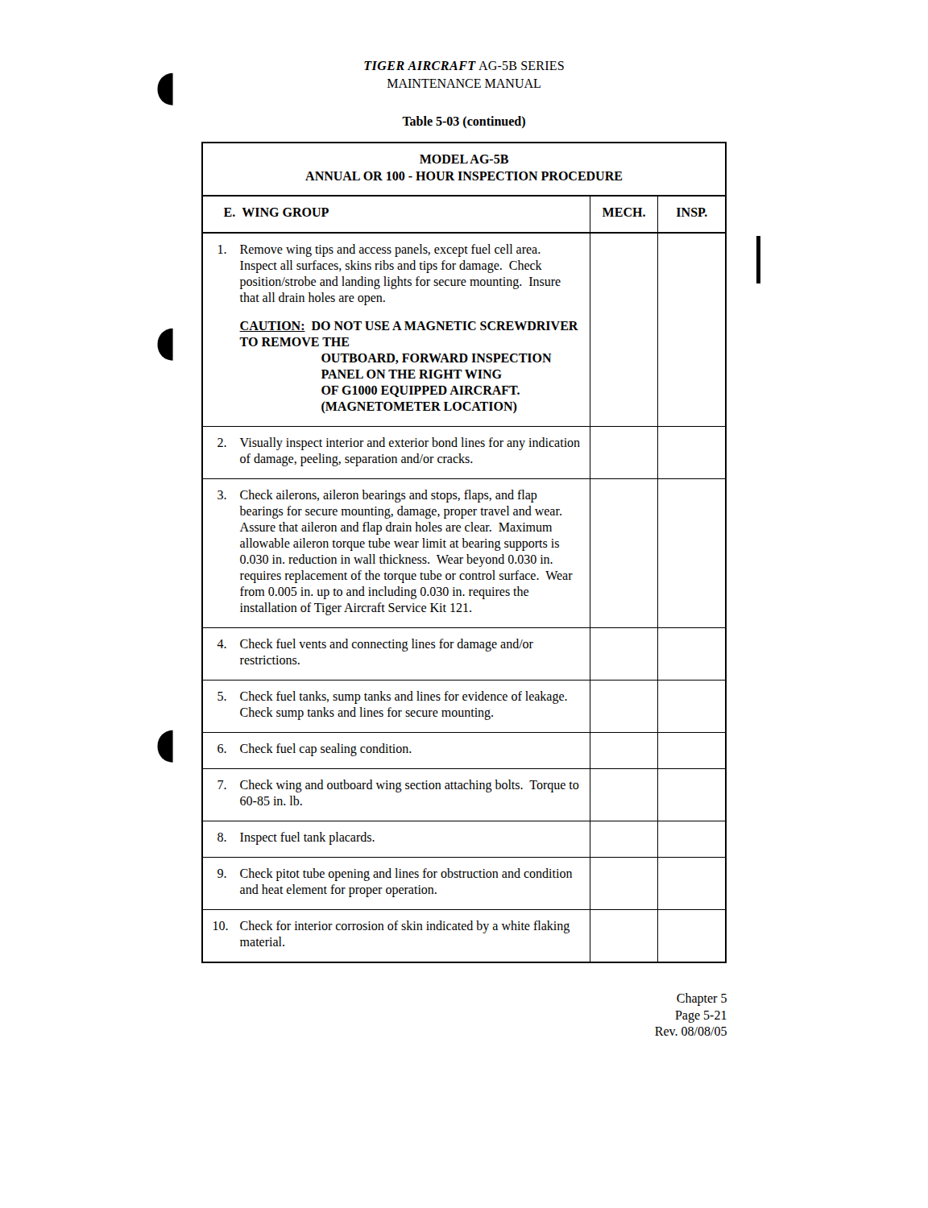TIGER AIRCRAFT AG-5B SERIES
MAINTENANCE MANUAL
Table 5-03 (continued)
| MODEL AG-5B ANNUAL OR 100 - HOUR INSPECTION PROCEDURE |
| E. WING GROUP | MECH. | INSP. |
| 1. Remove wing tips and access panels, except fuel cell area. Inspect all surfaces, skins ribs and tips for damage. Check position/strobe and landing lights for secure mounting. Insure that all drain holes are open. CAUTION: DO NOT USE A MAGNETIC SCREWDRIVER TO REMOVE THE OUTBOARD, FORWARD INSPECTION PANEL ON THE RIGHT WING OF G1000 EQUIPPED AIRCRAFT. (MAGNETOMETER LOCATION) | | |
| 2. Visually inspect interior and exterior bond lines for any indication of damage, peeling, separation and/or cracks. | | |
| 3. Check ailerons, aileron bearings and stops, flaps, and flap bearings for secure mounting, damage, proper travel and wear. Assure that aileron and flap drain holes are clear. Maximum allowable aileron torque tube wear limit at bearing supports is 0.030 in. reduction in wall thickness. Wear beyond 0.030 in. requires replacement of the torque tube or control surface. Wear from 0.005 in. up to and including 0.030 in. requires the installation of Tiger Aircraft Service Kit 121. | | |
| 4. Check fuel vents and connecting lines for damage and/or restrictions. | | |
| 5. Check fuel tanks, sump tanks and lines for evidence of leakage. Check sump tanks and lines for secure mounting. | | |
| 6. Check fuel cap sealing condition. | | |
| 7. Check wing and outboard wing section attaching bolts. Torque to 60-85 in. lb. | | |
| 8. Inspect fuel tank placards. | | |
| 9. Check pitot tube opening and lines for obstruction and condition and heat element for proper operation. | | |
| 10. Check for interior corrosion of skin indicated by a white flaking material. | | |
Chapter 5
Page 5-21
Rev. 08/08/05